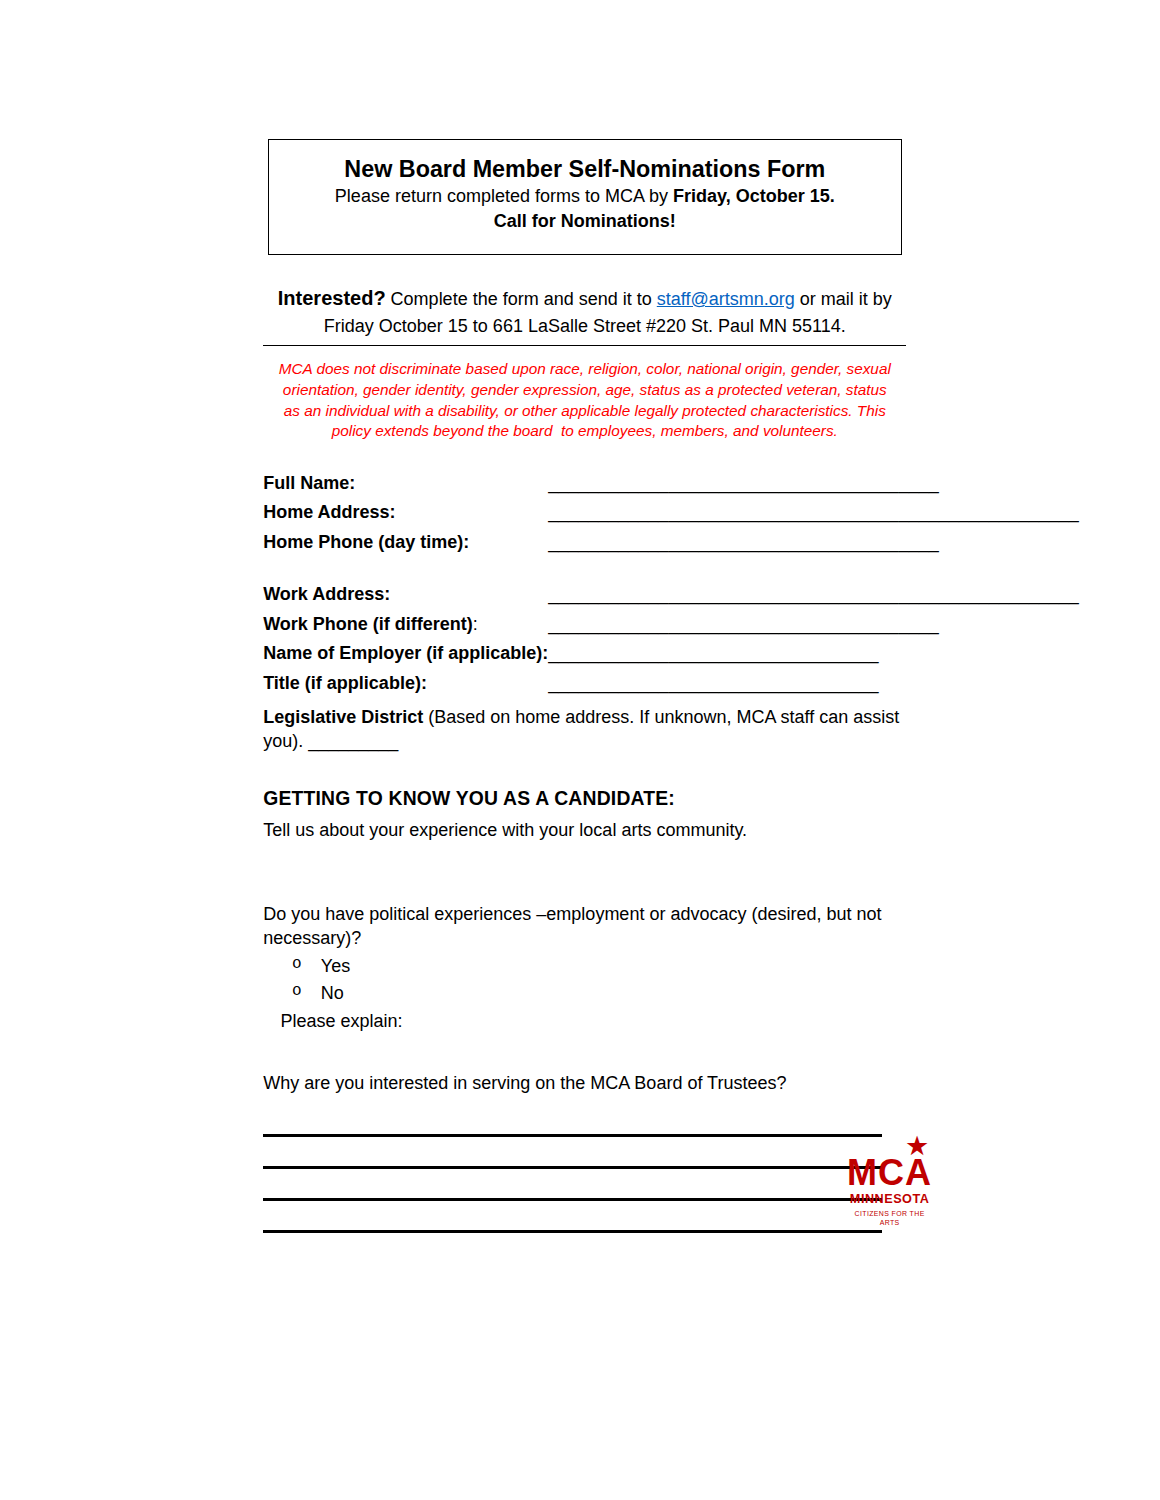New Board Member Self-Nominations Form
Please return completed forms to MCA by Friday, October 15.
Call for Nominations!
Interested? Complete the form and send it to staff@artsmn.org or mail it by Friday October 15 to 661 LaSalle Street #220 St. Paul MN 55114.
MCA does not discriminate based upon race, religion, color, national origin, gender, sexual orientation, gender identity, gender expression, age, status as a protected veteran, status as an individual with a disability, or other applicable legally protected characteristics. This policy extends beyond the board to employees, members, and volunteers.
| Full Name: | _______________________________________ |
| Home Address: | _____________________________________________________ |
| Home Phone (day time): | _______________________________________ |
| Work Address: | _____________________________________________________ |
| Work Phone (if different) : | _______________________________________ |
| Name of Employer (if applicable): | _________________________________ |
| Title (if applicable): | _________________________________ |
Legislative District (Based on home address. If unknown, MCA staff can assist you). _________
GETTING TO KNOW YOU AS A CANDIDATE:
Tell us about your experience with your local arts community.
Do you have political experiences –employment or advocacy (desired, but not necessary)?
Yes
No
Please explain:
Why are you interested in serving on the MCA Board of Trustees?
★ MCA MINNESOTA CITIZENS FOR THE ARTS